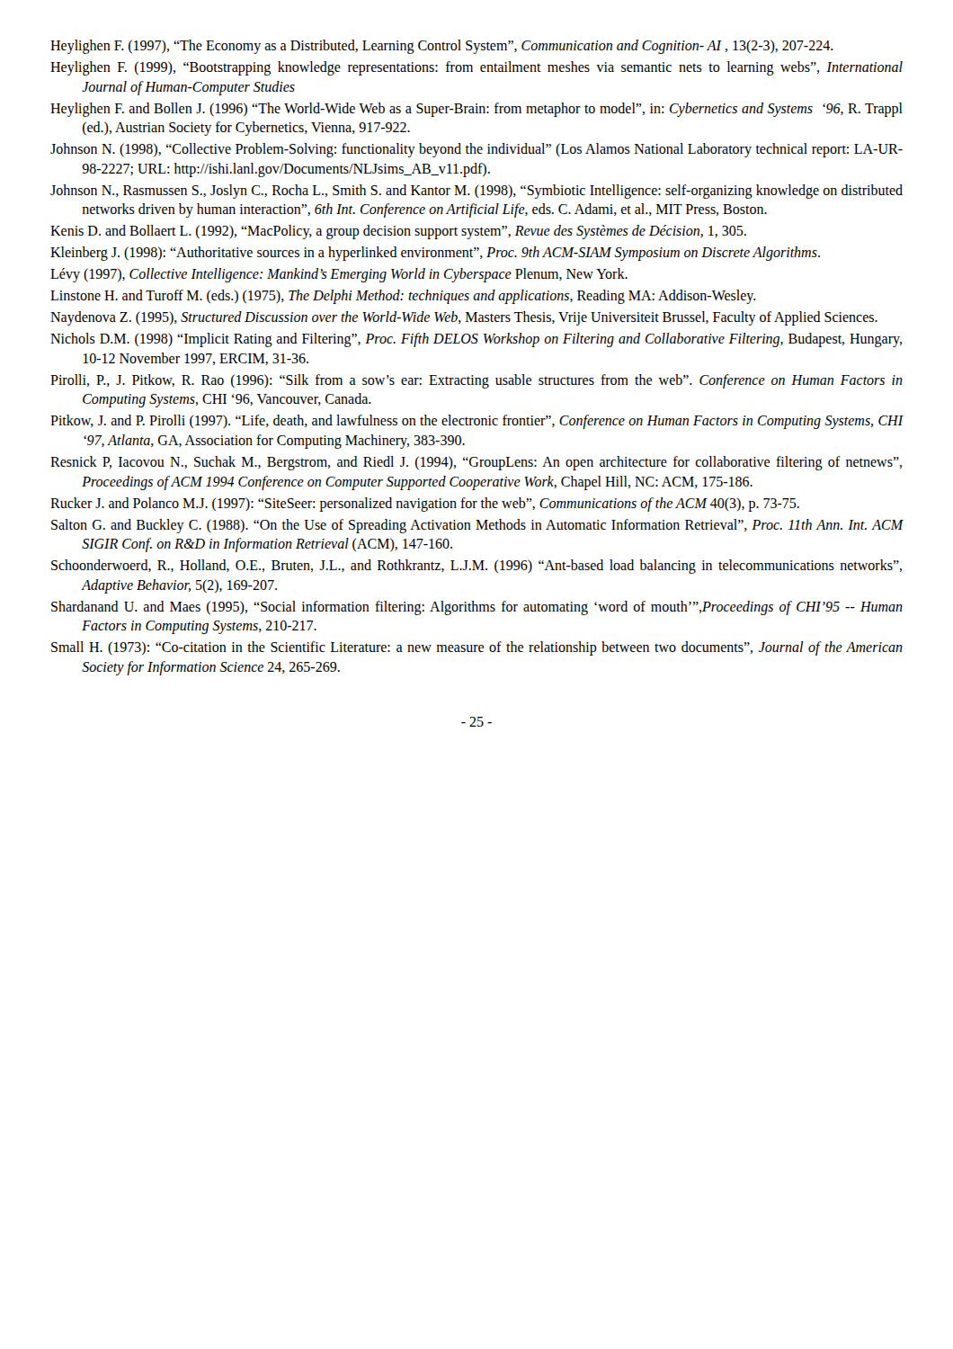Heylighen F. (1997), “The Economy as a Distributed, Learning Control System”, Communication and Cognition- AI , 13(2-3), 207-224.
Heylighen F. (1999), “Bootstrapping knowledge representations: from entailment meshes via semantic nets to learning webs”, International Journal of Human-Computer Studies
Heylighen F. and Bollen J. (1996) “The World-Wide Web as a Super-Brain: from metaphor to model”, in: Cybernetics and Systems ‘96, R. Trappl (ed.), Austrian Society for Cybernetics, Vienna, 917-922.
Johnson N. (1998), “Collective Problem-Solving: functionality beyond the individual” (Los Alamos National Laboratory technical report: LA-UR-98-2227; URL: http://ishi.lanl.gov/Documents/NLJsims_AB_v11.pdf).
Johnson N., Rasmussen S., Joslyn C., Rocha L., Smith S. and Kantor M. (1998), “Symbiotic Intelligence: self-organizing knowledge on distributed networks driven by human interaction”, 6th Int. Conference on Artificial Life, eds. C. Adami, et al., MIT Press, Boston.
Kenis D. and Bollaert L. (1992), “MacPolicy, a group decision support system”, Revue des Systèmes de Décision, 1, 305.
Kleinberg J. (1998): “Authoritative sources in a hyperlinked environment”, Proc. 9th ACM-SIAM Symposium on Discrete Algorithms.
Lévy (1997), Collective Intelligence: Mankind’s Emerging World in Cyberspace Plenum, New York.
Linstone H. and Turoff M. (eds.) (1975), The Delphi Method: techniques and applications, Reading MA: Addison-Wesley.
Naydenova Z. (1995), Structured Discussion over the World-Wide Web, Masters Thesis, Vrije Universiteit Brussel, Faculty of Applied Sciences.
Nichols D.M. (1998) “Implicit Rating and Filtering”, Proc. Fifth DELOS Workshop on Filtering and Collaborative Filtering, Budapest, Hungary, 10-12 November 1997, ERCIM, 31-36.
Pirolli, P., J. Pitkow, R. Rao (1996): “Silk from a sow’s ear: Extracting usable structures from the web”. Conference on Human Factors in Computing Systems, CHI ‘96, Vancouver, Canada.
Pitkow, J. and P. Pirolli (1997). “Life, death, and lawfulness on the electronic frontier”, Conference on Human Factors in Computing Systems, CHI ‘97, Atlanta, GA, Association for Computing Machinery, 383-390.
Resnick P, Iacovou N., Suchak M., Bergstrom, and Riedl J. (1994), “GroupLens: An open architecture for collaborative filtering of netnews”, Proceedings of ACM 1994 Conference on Computer Supported Cooperative Work, Chapel Hill, NC: ACM, 175-186.
Rucker J. and Polanco M.J. (1997): “SiteSeer: personalized navigation for the web”, Communications of the ACM 40(3), p. 73-75.
Salton G. and Buckley C. (1988). “On the Use of Spreading Activation Methods in Automatic Information Retrieval”, Proc. 11th Ann. Int. ACM SIGIR Conf. on R&D in Information Retrieval (ACM), 147-160.
Schoonderwoerd, R., Holland, O.E., Bruten, J.L., and Rothkrantz, L.J.M. (1996) “Ant-based load balancing in telecommunications networks”, Adaptive Behavior, 5(2), 169-207.
Shardanand U. and Maes (1995), “Social information filtering: Algorithms for automating ‘word of mouth’”,Proceedings of CHI’95 -- Human Factors in Computing Systems, 210-217.
Small H. (1973): “Co-citation in the Scientific Literature: a new measure of the relationship between two documents”, Journal of the American Society for Information Science 24, 265-269.
- 25 -